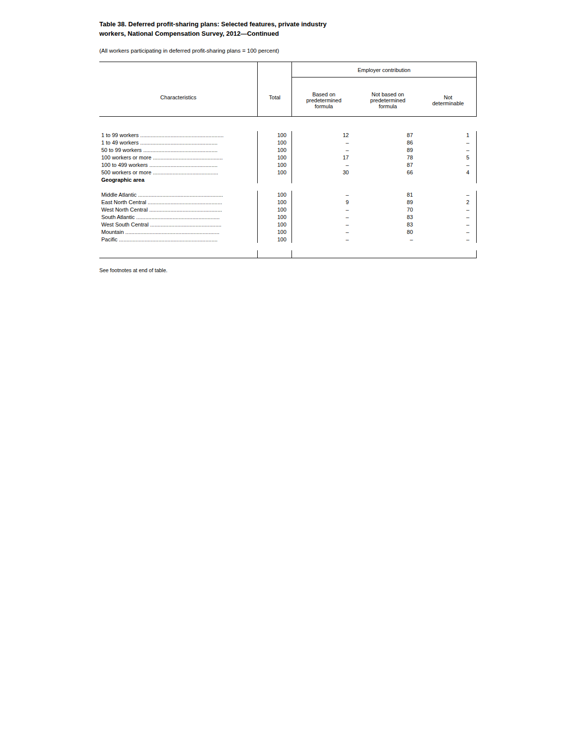Table 38. Deferred profit-sharing plans: Selected features, private industry
workers, National Compensation Survey, 2012—Continued
(All workers participating in deferred profit-sharing plans = 100 percent)
| | | Employer contribution |
| --- | --- | --- |
| Characteristics | Total | Based on predetermined formula | Not based on predetermined formula | Not determinable |
| 1 to 99 workers ....................................................... | 100 | 12 | 87 | 1 |
| 1 to 49 workers ................................................... | 100 | – | 86 | – |
| 50 to 99 workers ................................................. | 100 | – | 89 | – |
| 100 workers or more .............................................. | 100 | 17 | 78 | 5 |
| 100 to 499 workers ............................................. | 100 | – | 87 | – |
| 500 workers or more ........................................... | 100 | 30 | 66 | 4 |
| Geographic area | | | | |
| Middle Atlantic ........................................................ | 100 | – | 81 | – |
| East North Central ................................................. | 100 | 9 | 89 | 2 |
| West North Central ................................................ | 100 | – | 70 | – |
| South Atlantic ....................................................... | 100 | – | 83 | – |
| West South Central ............................................... | 100 | – | 83 | – |
| Mountain .............................................................. | 100 | – | 80 | – |
| Pacific ................................................................. | 100 | – | – | – |
See footnotes at end of table.